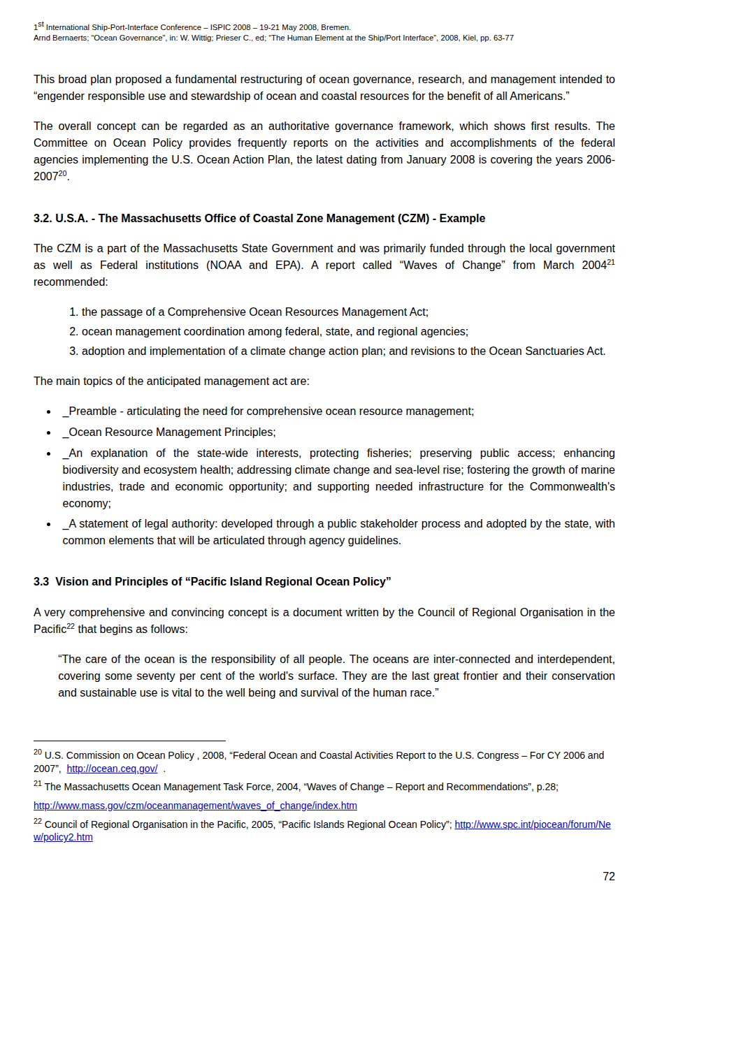1st International Ship-Port-Interface Conference – ISPIC 2008 – 19-21 May 2008, Bremen.
Arnd Bernaerts; “Ocean Governance”, in: W. Wittig; Prieser C., ed; “The Human Element at the Ship/Port Interface”, 2008, Kiel, pp. 63-77
This broad plan proposed a fundamental restructuring of ocean governance, research, and management intended to “engender responsible use and stewardship of ocean and coastal resources for the benefit of all Americans.”
The overall concept can be regarded as an authoritative governance framework, which shows first results. The Committee on Ocean Policy provides frequently reports on the activities and accomplishments of the federal agencies implementing the U.S. Ocean Action Plan, the latest dating from January 2008 is covering the years 2006-200720.
3.2. U.S.A. - The Massachusetts Office of Coastal Zone Management (CZM) - Example
The CZM is a part of the Massachusetts State Government and was primarily funded through the local government as well as Federal institutions (NOAA and EPA). A report called “Waves of Change” from March 200421 recommended:
1. the passage of a Comprehensive Ocean Resources Management Act;
2. ocean management coordination among federal, state, and regional agencies;
3. adoption and implementation of a climate change action plan; and revisions to the Ocean Sanctuaries Act.
The main topics of the anticipated management act are:
_Preamble - articulating the need for comprehensive ocean resource management;
_Ocean Resource Management Principles;
_An explanation of the state-wide interests, protecting fisheries; preserving public access; enhancing biodiversity and ecosystem health; addressing climate change and sea-level rise; fostering the growth of marine industries, trade and economic opportunity; and supporting needed infrastructure for the Commonwealth's economy;
_A statement of legal authority: developed through a public stakeholder process and adopted by the state, with common elements that will be articulated through agency guidelines.
3.3 Vision and Principles of “Pacific Island Regional Ocean Policy”
A very comprehensive and convincing concept is a document written by the Council of Regional Organisation in the Pacific22 that begins as follows:
“The care of the ocean is the responsibility of all people. The oceans are inter-connected and interdependent, covering some seventy per cent of the world's surface. They are the last great frontier and their conservation and sustainable use is vital to the well being and survival of the human race.”
20 U.S. Commission on Ocean Policy , 2008, “Federal Ocean and Coastal Activities Report to the U.S. Congress – For CY 2006 and 2007”, http://ocean.ceq.gov/ .
21 The Massachusetts Ocean Management Task Force, 2004, “Waves of Change – Report and Recommendations”, p.28;
http://www.mass.gov/czm/oceanmanagement/waves_of_change/index.htm
22 Council of Regional Organisation in the Pacific, 2005, “Pacific Islands Regional Ocean Policy”; http://www.spc.int/piocean/forum/New/policy2.htm
72